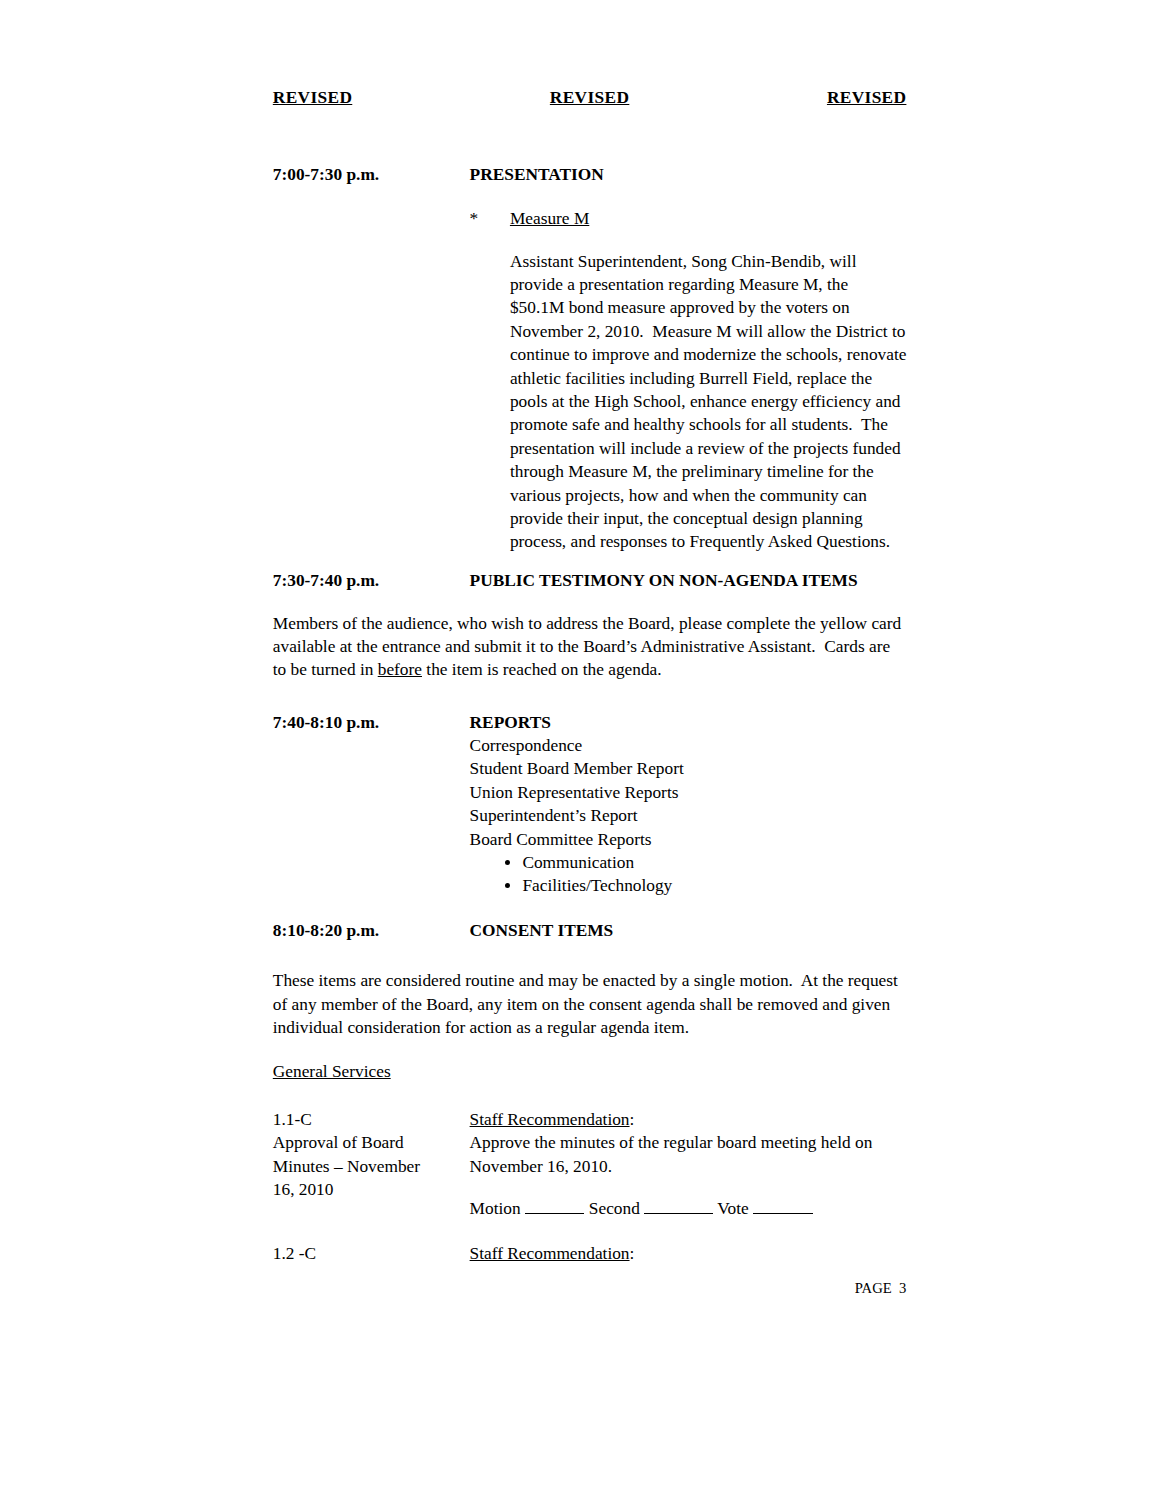REVISED REVISED REVISED
7:00-7:30 p.m.
PRESENTATION
*
Measure M
Assistant Superintendent, Song Chin-Bendib, will provide a presentation regarding Measure M, the $50.1M bond measure approved by the voters on November 2, 2010. Measure M will allow the District to continue to improve and modernize the schools, renovate athletic facilities including Burrell Field, replace the pools at the High School, enhance energy efficiency and promote safe and healthy schools for all students. The presentation will include a review of the projects funded through Measure M, the preliminary timeline for the various projects, how and when the community can provide their input, the conceptual design planning process, and responses to Frequently Asked Questions.
7:30-7:40 p.m.
PUBLIC TESTIMONY ON NON-AGENDA ITEMS
Members of the audience, who wish to address the Board, please complete the yellow card available at the entrance and submit it to the Board’s Administrative Assistant. Cards are to be turned in before the item is reached on the agenda.
7:40-8:10 p.m.
REPORTS
Correspondence
Student Board Member Report
Union Representative Reports
Superintendent’s Report
Board Committee Reports
Communication
Facilities/Technology
8:10-8:20 p.m.
CONSENT ITEMS
These items are considered routine and may be enacted by a single motion. At the request of any member of the Board, any item on the consent agenda shall be removed and given individual consideration for action as a regular agenda item.
General Services
1.1-C
Approval of Board
Minutes – November
16, 2010
Staff Recommendation:
Approve the minutes of the regular board meeting held on November 16, 2010.
Motion Second Vote
1.2 -C
Staff Recommendation:
PAGE 3